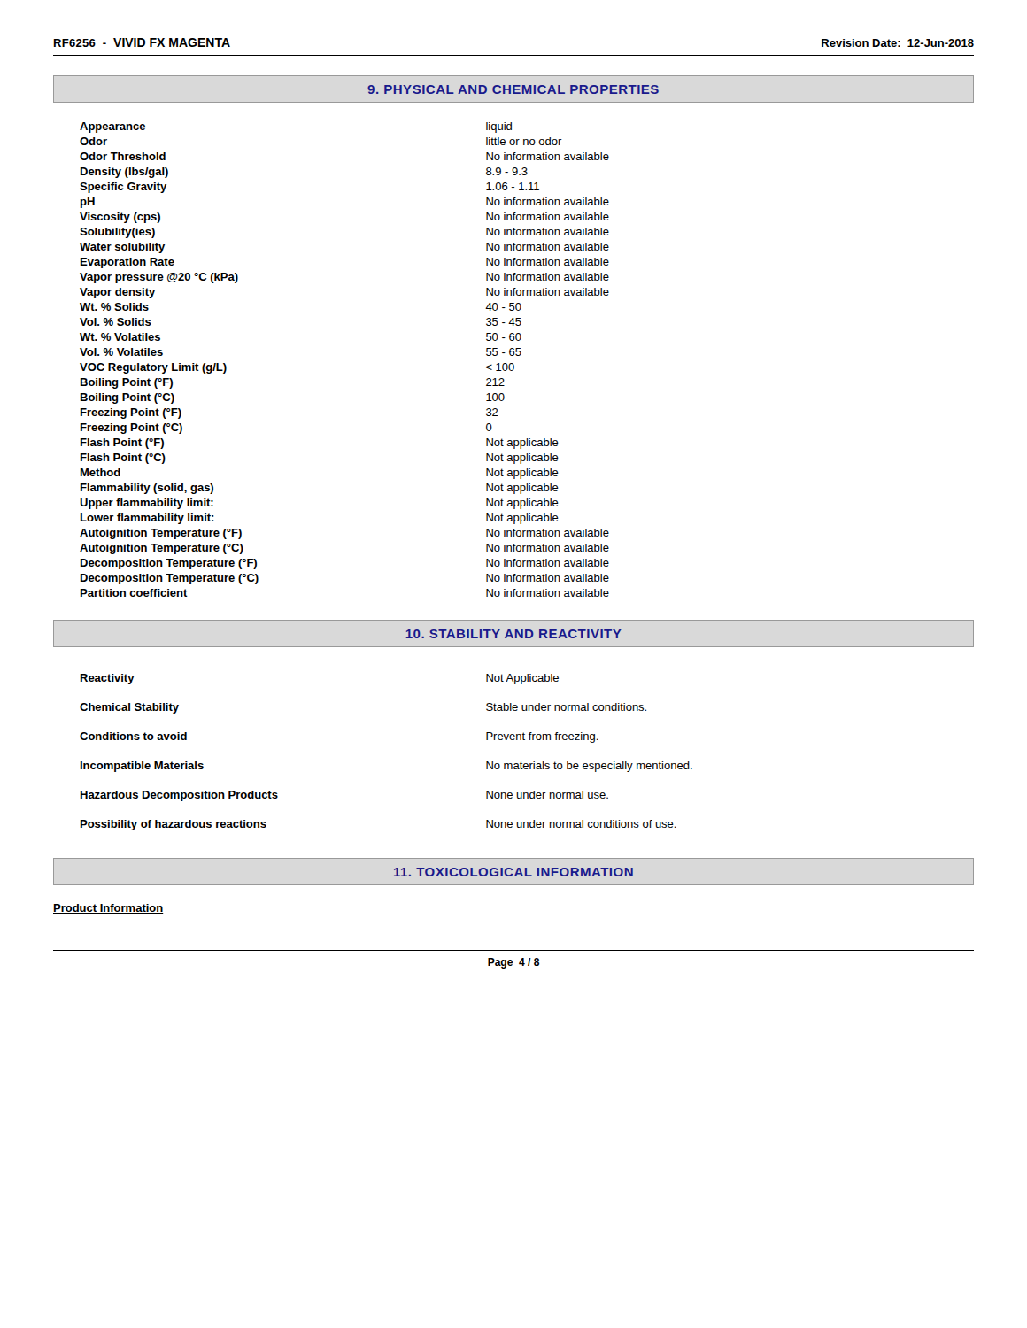RF6256 - VIVID FX MAGENTA
Revision Date: 12-Jun-2018
9. PHYSICAL AND CHEMICAL PROPERTIES
| Appearance | liquid |
| Odor | little or no odor |
| Odor Threshold | No information available |
| Density (lbs/gal) | 8.9 - 9.3 |
| Specific Gravity | 1.06 - 1.11 |
| pH | No information available |
| Viscosity (cps) | No information available |
| Solubility(ies) | No information available |
| Water solubility | No information available |
| Evaporation Rate | No information available |
| Vapor pressure @20 °C (kPa) | No information available |
| Vapor density | No information available |
| Wt. % Solids | 40 - 50 |
| Vol. % Solids | 35 - 45 |
| Wt. % Volatiles | 50 - 60 |
| Vol. % Volatiles | 55 - 65 |
| VOC Regulatory Limit (g/L) | < 100 |
| Boiling Point (°F) | 212 |
| Boiling Point (°C) | 100 |
| Freezing Point (°F) | 32 |
| Freezing Point (°C) | 0 |
| Flash Point (°F) | Not applicable |
| Flash Point (°C) | Not applicable |
| Method | Not applicable |
| Flammability (solid, gas) | Not applicable |
| Upper flammability limit: | Not applicable |
| Lower flammability limit: | Not applicable |
| Autoignition Temperature (°F) | No information available |
| Autoignition Temperature (°C) | No information available |
| Decomposition Temperature (°F) | No information available |
| Decomposition Temperature (°C) | No information available |
| Partition coefficient | No information available |
10. STABILITY AND REACTIVITY
| Reactivity | Not Applicable |
| Chemical Stability | Stable under normal conditions. |
| Conditions to avoid | Prevent from freezing. |
| Incompatible Materials | No materials to be especially mentioned. |
| Hazardous Decomposition Products | None under normal use. |
| Possibility of hazardous reactions | None under normal conditions of use. |
11. TOXICOLOGICAL INFORMATION
Product Information
Page 4 / 8